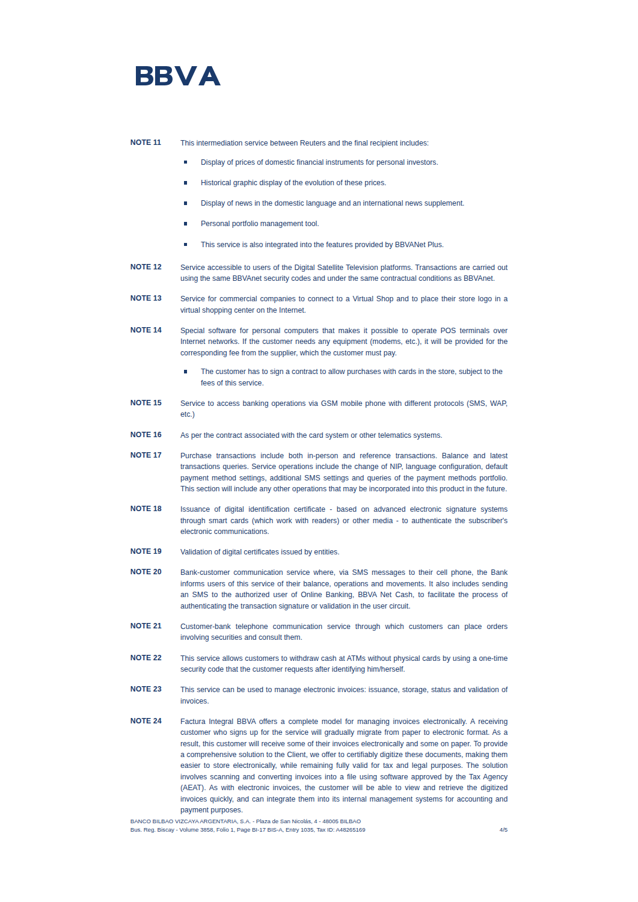NOTE 11
This intermediation service between Reuters and the final recipient includes:
Display of prices of domestic financial instruments for personal investors.
Historical graphic display of the evolution of these prices.
Display of news in the domestic language and an international news supplement.
Personal portfolio management tool.
This service is also integrated into the features provided by BBVANet Plus.
NOTE 12
Service accessible to users of the Digital Satellite Television platforms. Transactions are carried out using the same BBVAnet security codes and under the same contractual conditions as BBVAnet.
NOTE 13
Service for commercial companies to connect to a Virtual Shop and to place their store logo in a virtual shopping center on the Internet.
NOTE 14
Special software for personal computers that makes it possible to operate POS terminals over Internet networks. If the customer needs any equipment (modems, etc.), it will be provided for the corresponding fee from the supplier, which the customer must pay.
The customer has to sign a contract to allow purchases with cards in the store, subject to the fees of this service.
NOTE 15
Service to access banking operations via GSM mobile phone with different protocols (SMS, WAP, etc.)
NOTE 16
As per the contract associated with the card system or other telematics systems.
NOTE 17
Purchase transactions include both in-person and reference transactions. Balance and latest transactions queries. Service operations include the change of NIP, language configuration, default payment method settings, additional SMS settings and queries of the payment methods portfolio. This section will include any other operations that may be incorporated into this product in the future.
NOTE 18
Issuance of digital identification certificate - based on advanced electronic signature systems through smart cards (which work with readers) or other media - to authenticate the subscriber's electronic communications.
NOTE 19
Validation of digital certificates issued by entities.
NOTE 20
Bank-customer communication service where, via SMS messages to their cell phone, the Bank informs users of this service of their balance, operations and movements. It also includes sending an SMS to the authorized user of Online Banking, BBVA Net Cash, to facilitate the process of authenticating the transaction signature or validation in the user circuit.
NOTE 21
Customer-bank telephone communication service through which customers can place orders involving securities and consult them.
NOTE 22
This service allows customers to withdraw cash at ATMs without physical cards by using a one-time security code that the customer requests after identifying him/herself.
NOTE 23
This service can be used to manage electronic invoices: issuance, storage, status and validation of invoices.
NOTE 24
Factura Integral BBVA offers a complete model for managing invoices electronically. A receiving customer who signs up for the service will gradually migrate from paper to electronic format. As a result, this customer will receive some of their invoices electronically and some on paper. To provide a comprehensive solution to the Client, we offer to certifiably digitize these documents, making them easier to store electronically, while remaining fully valid for tax and legal purposes. The solution involves scanning and converting invoices into a file using software approved by the Tax Agency (AEAT). As with electronic invoices, the customer will be able to view and retrieve the digitized invoices quickly, and can integrate them into its internal management systems for accounting and payment purposes.
BANCO BILBAO VIZCAYA ARGENTARIA, S.A. - Plaza de San Nicolás, 4 - 48005 BILBAO
Bus. Reg. Biscay - Volume 3858, Folio 1, Page BI-17 BIS-A, Entry 1035, Tax ID: A48265169
4/5